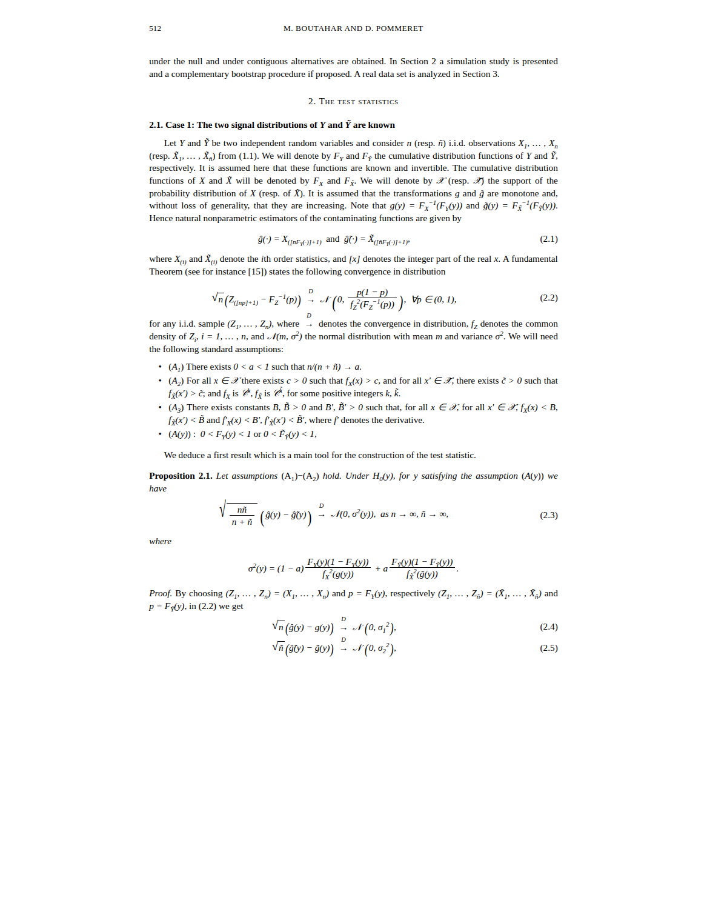512
M. BOUTAHAR AND D. POMMERET
under the null and under contiguous alternatives are obtained. In Section 2 a simulation study is presented and a complementary bootstrap procedure if proposed. A real data set is analyzed in Section 3.
2. The test statistics
2.1. Case 1: The two signal distributions of Y and Ỹ are known
Let Y and Ỹ be two independent random variables and consider n (resp. ñ) i.i.d. observations X1, … , Xn (resp. X̃1, … , X̃ñ) from (1.1). We will denote by FY and FỸ the cumulative distribution functions of Y and Ỹ, respectively. It is assumed here that these functions are known and invertible. The cumulative distribution functions of X and X̃ will be denoted by FX and FX̃. We will denote by 𝒳 (resp. 𝒳̃) the support of the probability distribution of X (resp. of X̃). It is assumed that the transformations g and g̃ are monotone and, without loss of generality, that they are increasing. Note that g(y) = FX−1(FY(y)) and g̃(y) = FX̃−1(FỸ(y)). Hence natural nonparametric estimators of the contaminating functions are given by
ĝ(·) = X([nFY(·)]+1) and ĝ̃(·) = X̃([ñFỸ(·)]+1),
(2.1)
where X(i) and X̃(i) denote the ith order statistics, and [x] denotes the integer part of the real x. A fundamental Theorem (see for instance [15]) states the following convergence in distribution
n(Z([np]+1) − FZ−1(p)) D→ 𝒩 (0, p(1 − p) fZ2(FZ−1(p))), ∀p ∈ (0, 1),
(2.2)
for any i.i.d. sample (Z1, … , Zn), where D→ denotes the convergence in distribution, fZ denotes the common density of Zi, i = 1, … , n, and 𝒩(m, σ2) the normal distribution with mean m and variance σ2. We will need the following standard assumptions:
(A1) There exists 0 < a < 1 such that n/(n + ñ) → a.
(A2) For all x ∈ 𝒳 there exists c > 0 such that fX(x) > c, and for all x′ ∈ 𝒳̃, there exists c̃ > 0 such that fX̃(x′) > c̃; and fX is 𝒞k, fX̃ is 𝒞k̃, for some positive integers k, k̃.
(A3) There exists constants B, B̃ > 0 and B′, B̃′ > 0 such that, for all x ∈ 𝒳, for all x′ ∈ 𝒳̃, fX(x) < B, fX̃(x′) < B̃ and f′X(x) < B′, f′X̃(x′) < B̃′, where f′ denotes the derivative.
(A(y)) : 0 < FY(y) < 1 or 0 < F̃Ỹ(y) < 1,
We deduce a first result which is a main tool for the construction of the test statistic.
Proposition 2.1. Let assumptions (A1)−(A2) hold. Under H0(y), for y satisfying the assumption (A(y)) we have
nñ n + ñ (ĝ(y) − ĝ̃(y)) D→ 𝒩(0, σ2(y)), as n → ∞, ñ → ∞,
(2.3)
where
σ2(y) = (1 − a)FY(y)(1 − FY(y)) fX2(g(y)) + aFỸ(y)(1 − FỸ(y)) fX̃2(g̃(y)).
Proof. By choosing (Z1, … , Zn) = (X1, … , Xn) and p = FY(y), respectively (Z1, … , Zñ) = (X̃1, … , X̃ñ) and p = FỸ(y), in (2.2) we get
n(ĝ(y) − g(y)) D→ 𝒩 (0, σ12),
(2.4)
ñ(ĝ̃(y) − g̃(y)) D→ 𝒩 (0, σ22),
(2.5)